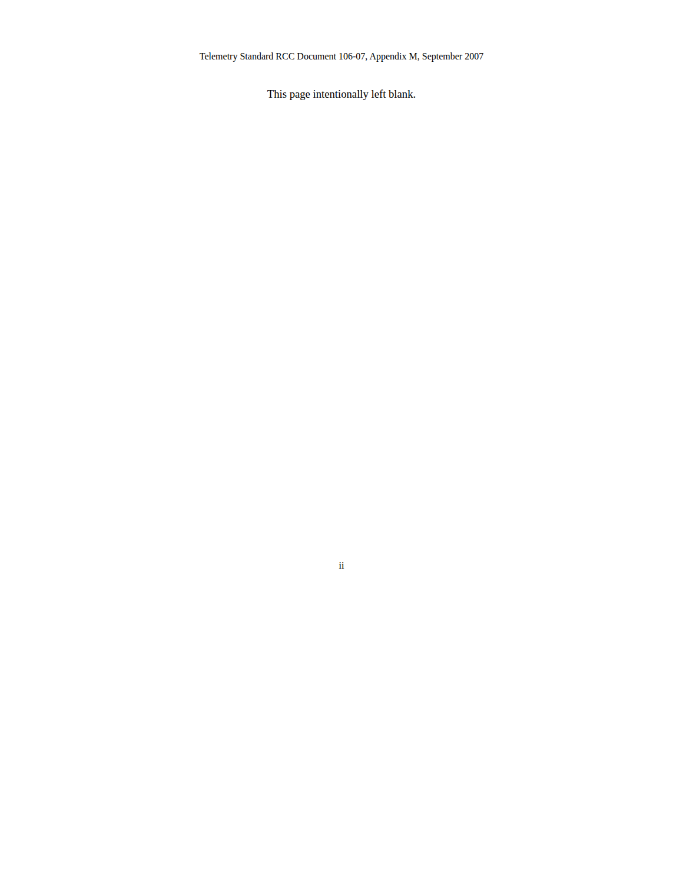Telemetry Standard RCC Document 106-07, Appendix M, September 2007
This page intentionally left blank.
ii